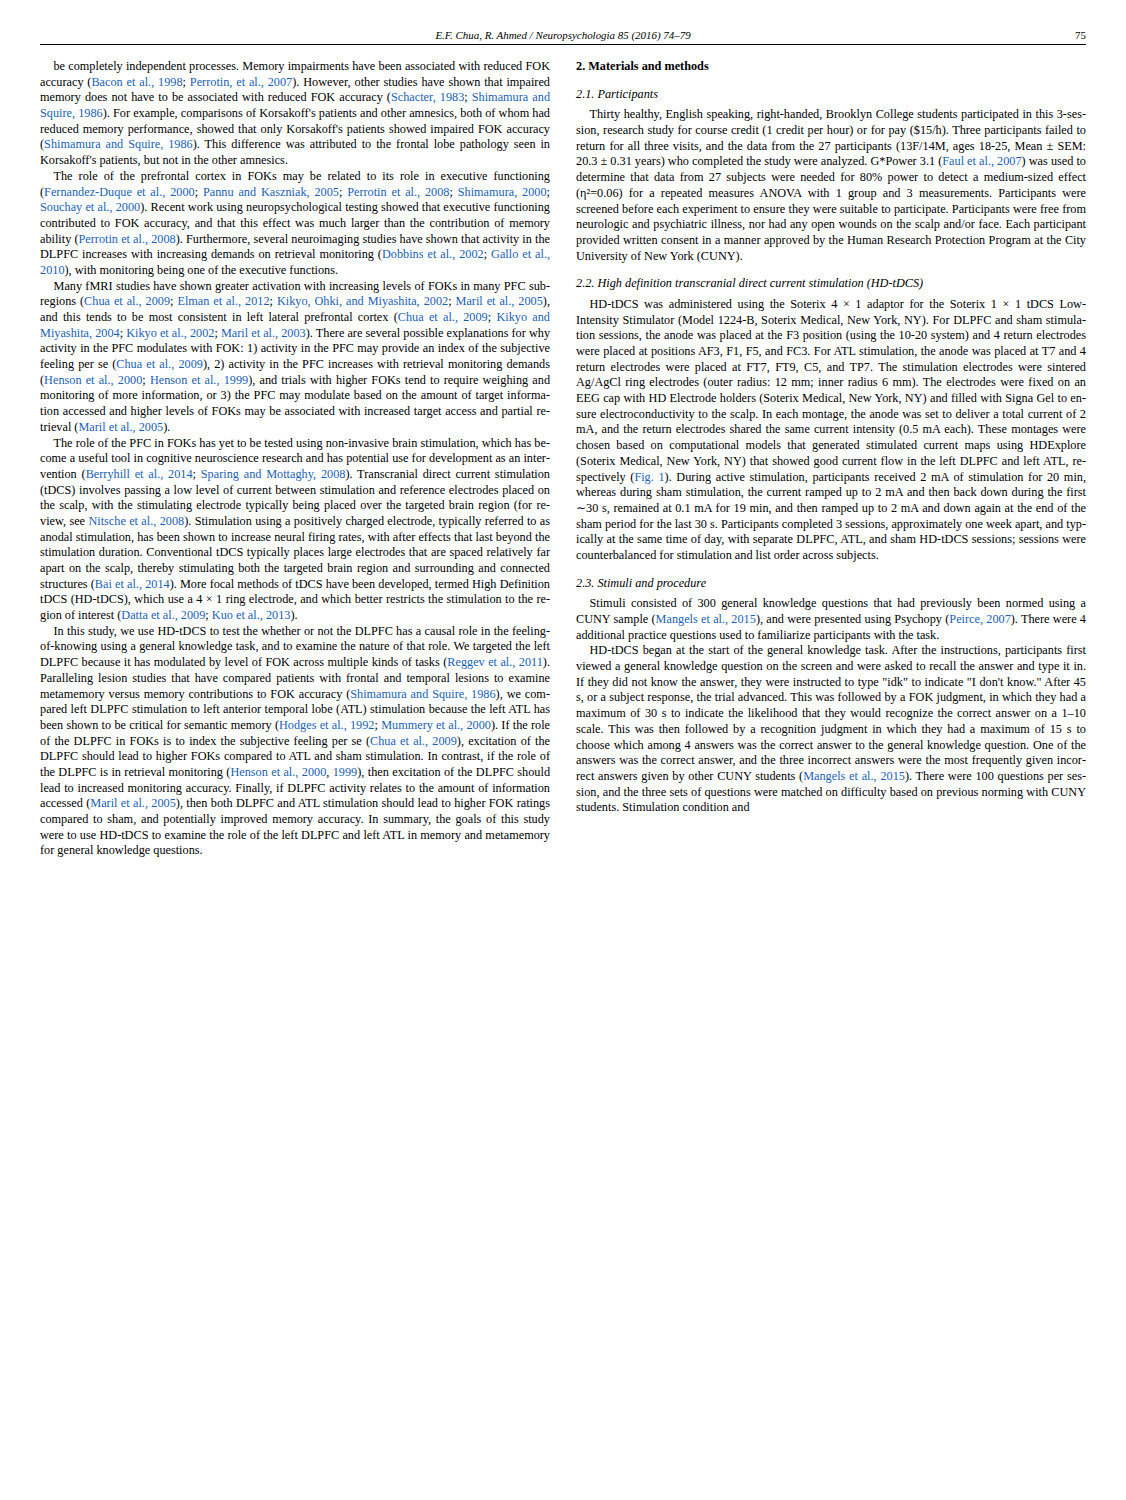E.F. Chua, R. Ahmed / Neuropsychologia 85 (2016) 74–79 75
be completely independent processes. Memory impairments have been associated with reduced FOK accuracy (Bacon et al., 1998; Perrotin, et al., 2007). However, other studies have shown that impaired memory does not have to be associated with reduced FOK accuracy (Schacter, 1983; Shimamura and Squire, 1986). For example, comparisons of Korsakoff's patients and other amnesics, both of whom had reduced memory performance, showed that only Korsakoff's patients showed impaired FOK accuracy (Shimamura and Squire, 1986). This difference was attributed to the frontal lobe pathology seen in Korsakoff's patients, but not in the other amnesics.
The role of the prefrontal cortex in FOKs may be related to its role in executive functioning (Fernandez-Duque et al., 2000; Pannu and Kaszniak, 2005; Perrotin et al., 2008; Shimamura, 2000; Souchay et al., 2000). Recent work using neuropsychological testing showed that executive functioning contributed to FOK accuracy, and that this effect was much larger than the contribution of memory ability (Perrotin et al., 2008). Furthermore, several neuroimaging studies have shown that activity in the DLPFC increases with increasing demands on retrieval monitoring (Dobbins et al., 2002; Gallo et al., 2010), with monitoring being one of the executive functions.
Many fMRI studies have shown greater activation with increasing levels of FOKs in many PFC subregions (Chua et al., 2009; Elman et al., 2012; Kikyo, Ohki, and Miyashita, 2002; Maril et al., 2005), and this tends to be most consistent in left lateral prefrontal cortex (Chua et al., 2009; Kikyo and Miyashita, 2004; Kikyo et al., 2002; Maril et al., 2003). There are several possible explanations for why activity in the PFC modulates with FOK: 1) activity in the PFC may provide an index of the subjective feeling per se (Chua et al., 2009), 2) activity in the PFC increases with retrieval monitoring demands (Henson et al., 2000; Henson et al., 1999), and trials with higher FOKs tend to require weighing and monitoring of more information, or 3) the PFC may modulate based on the amount of target information accessed and higher levels of FOKs may be associated with increased target access and partial retrieval (Maril et al., 2005).
The role of the PFC in FOKs has yet to be tested using non-invasive brain stimulation, which has become a useful tool in cognitive neuroscience research and has potential use for development as an intervention (Berryhill et al., 2014; Sparing and Mottaghy, 2008). Transcranial direct current stimulation (tDCS) involves passing a low level of current between stimulation and reference electrodes placed on the scalp, with the stimulating electrode typically being placed over the targeted brain region (for review, see Nitsche et al., 2008). Stimulation using a positively charged electrode, typically referred to as anodal stimulation, has been shown to increase neural firing rates, with after effects that last beyond the stimulation duration. Conventional tDCS typically places large electrodes that are spaced relatively far apart on the scalp, thereby stimulating both the targeted brain region and surrounding and connected structures (Bai et al., 2014). More focal methods of tDCS have been developed, termed High Definition tDCS (HD-tDCS), which use a 4 × 1 ring electrode, and which better restricts the stimulation to the region of interest (Datta et al., 2009; Kuo et al., 2013).
In this study, we use HD-tDCS to test the whether or not the DLPFC has a causal role in the feeling-of-knowing using a general knowledge task, and to examine the nature of that role. We targeted the left DLPFC because it has modulated by level of FOK across multiple kinds of tasks (Reggev et al., 2011). Paralleling lesion studies that have compared patients with frontal and temporal lesions to examine metamemory versus memory contributions to FOK accuracy (Shimamura and Squire, 1986), we compared left DLPFC stimulation to left anterior temporal lobe (ATL) stimulation because the left ATL has been shown to be critical for semantic memory (Hodges et al., 1992; Mummery et al., 2000). If the role of the DLPFC in FOKs is to index the subjective feeling per se (Chua et al., 2009), excitation of the DLPFC should lead to higher FOKs compared to ATL and sham stimulation. In contrast, if the role of the DLPFC is in retrieval monitoring (Henson et al., 2000, 1999), then excitation of the DLPFC should lead to increased monitoring accuracy. Finally, if DLPFC activity relates to the amount of information accessed (Maril et al., 2005), then both DLPFC and ATL stimulation should lead to higher FOK ratings compared to sham, and potentially improved memory accuracy. In summary, the goals of this study were to use HD-tDCS to examine the role of the left DLPFC and left ATL in memory and metamemory for general knowledge questions.
2. Materials and methods
2.1. Participants
Thirty healthy, English speaking, right-handed, Brooklyn College students participated in this 3-session, research study for course credit (1 credit per hour) or for pay ($15/h). Three participants failed to return for all three visits, and the data from the 27 participants (13F/14M, ages 18-25, Mean ± SEM: 20.3 ± 0.31 years) who completed the study were analyzed. G*Power 3.1 (Faul et al., 2007) was used to determine that data from 27 subjects were needed for 80% power to detect a medium-sized effect (η²=0.06) for a repeated measures ANOVA with 1 group and 3 measurements. Participants were screened before each experiment to ensure they were suitable to participate. Participants were free from neurologic and psychiatric illness, nor had any open wounds on the scalp and/or face. Each participant provided written consent in a manner approved by the Human Research Protection Program at the City University of New York (CUNY).
2.2. High definition transcranial direct current stimulation (HD-tDCS)
HD-tDCS was administered using the Soterix 4 × 1 adaptor for the Soterix 1 × 1 tDCS Low-Intensity Stimulator (Model 1224-B, Soterix Medical, New York, NY). For DLPFC and sham stimulation sessions, the anode was placed at the F3 position (using the 10-20 system) and 4 return electrodes were placed at positions AF3, F1, F5, and FC3. For ATL stimulation, the anode was placed at T7 and 4 return electrodes were placed at FT7, FT9, C5, and TP7. The stimulation electrodes were sintered Ag/AgCl ring electrodes (outer radius: 12 mm; inner radius 6 mm). The electrodes were fixed on an EEG cap with HD Electrode holders (Soterix Medical, New York, NY) and filled with Signa Gel to ensure electroconductivity to the scalp. In each montage, the anode was set to deliver a total current of 2 mA, and the return electrodes shared the same current intensity (0.5 mA each). These montages were chosen based on computational models that generated stimulated current maps using HDExplore (Soterix Medical, New York, NY) that showed good current flow in the left DLPFC and left ATL, respectively (Fig. 1). During active stimulation, participants received 2 mA of stimulation for 20 min, whereas during sham stimulation, the current ramped up to 2 mA and then back down during the first ∼30 s, remained at 0.1 mA for 19 min, and then ramped up to 2 mA and down again at the end of the sham period for the last 30 s. Participants completed 3 sessions, approximately one week apart, and typically at the same time of day, with separate DLPFC, ATL, and sham HD-tDCS sessions; sessions were counterbalanced for stimulation and list order across subjects.
2.3. Stimuli and procedure
Stimuli consisted of 300 general knowledge questions that had previously been normed using a CUNY sample (Mangels et al., 2015), and were presented using Psychopy (Peirce, 2007). There were 4 additional practice questions used to familiarize participants with the task.
HD-tDCS began at the start of the general knowledge task. After the instructions, participants first viewed a general knowledge question on the screen and were asked to recall the answer and type it in. If they did not know the answer, they were instructed to type "idk" to indicate "I don't know." After 45 s, or a subject response, the trial advanced. This was followed by a FOK judgment, in which they had a maximum of 30 s to indicate the likelihood that they would recognize the correct answer on a 1–10 scale. This was then followed by a recognition judgment in which they had a maximum of 15 s to choose which among 4 answers was the correct answer to the general knowledge question. One of the answers was the correct answer, and the three incorrect answers were the most frequently given incorrect answers given by other CUNY students (Mangels et al., 2015). There were 100 questions per session, and the three sets of questions were matched on difficulty based on previous norming with CUNY students. Stimulation condition and